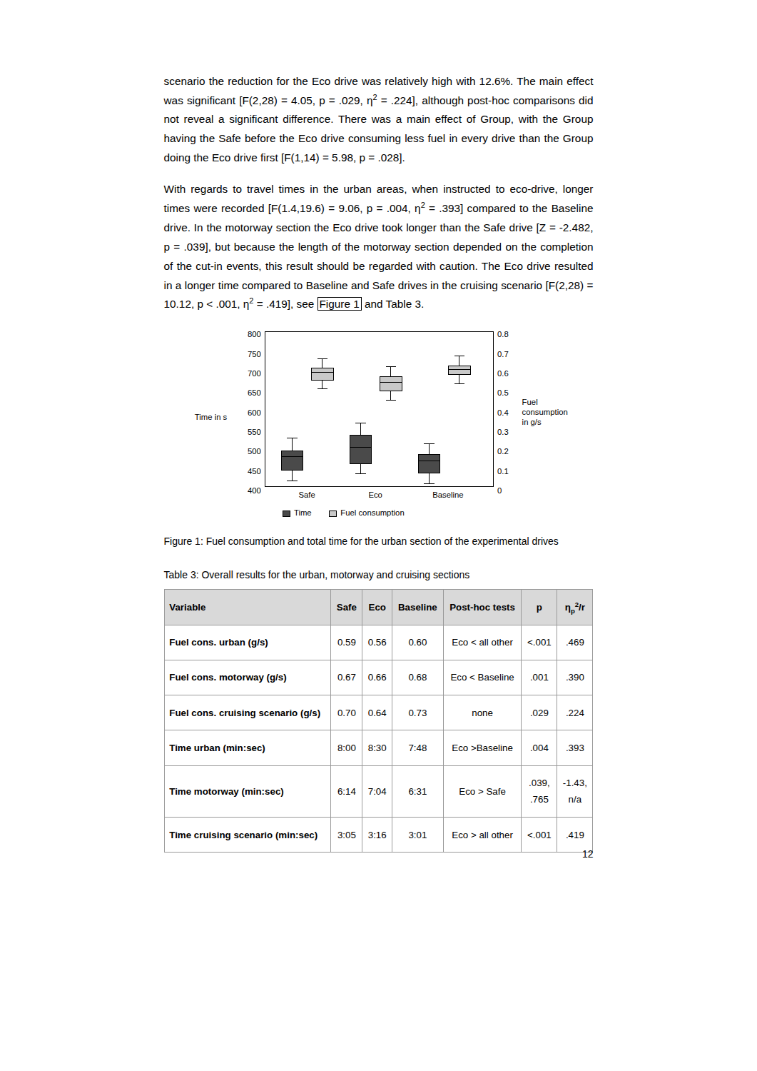scenario the reduction for the Eco drive was relatively high with 12.6%. The main effect was significant [F(2,28) = 4.05, p = .029, η2 = .224], although post-hoc comparisons did not reveal a significant difference. There was a main effect of Group, with the Group having the Safe before the Eco drive consuming less fuel in every drive than the Group doing the Eco drive first [F(1,14) = 5.98, p = .028].
With regards to travel times in the urban areas, when instructed to eco-drive, longer times were recorded [F(1.4,19.6) = 9.06, p = .004, η2 = .393] compared to the Baseline drive. In the motorway section the Eco drive took longer than the Safe drive [Z = -2.482, p = .039], but because the length of the motorway section depended on the completion of the cut-in events, this result should be regarded with caution. The Eco drive resulted in a longer time compared to Baseline and Safe drives in the cruising scenario [F(2,28) = 10.12, p < .001, η2 = .419], see Figure 1 and Table 3.
800 750 700 650 600 550 500 450 400
Time in s
0.8 0.7 0.6 0.5 0.4 0.3 0.2 0.1 0
Fuel
consumption
in g/s
Safe Eco Baseline
Time Fuel consumption
Figure 1: Fuel consumption and total time for the urban section of the experimental drives
Table 3: Overall results for the urban, motorway and cruising sections
| Variable | Safe | Eco | Baseline | Post-hoc tests | p | η p 2 /r |
| --- | --- | --- | --- | --- | --- | --- |
| Fuel cons. urban (g/s) | 0.59 | 0.56 | 0.60 | Eco < all other | <.001 | .469 |
| Fuel cons. motorway (g/s) | 0.67 | 0.66 | 0.68 | Eco < Baseline | .001 | .390 |
| Fuel cons. cruising scenario (g/s) | 0.70 | 0.64 | 0.73 | none | .029 | .224 |
| Time urban (min:sec) | 8:00 | 8:30 | 7:48 | Eco >Baseline | .004 | .393 |
| Time motorway (min:sec) | 6:14 | 7:04 | 6:31 | Eco > Safe | .039, .765 | -1.43, n/a |
| Time cruising scenario (min:sec) | 3:05 | 3:16 | 3:01 | Eco > all other | <.001 | .419 |
12